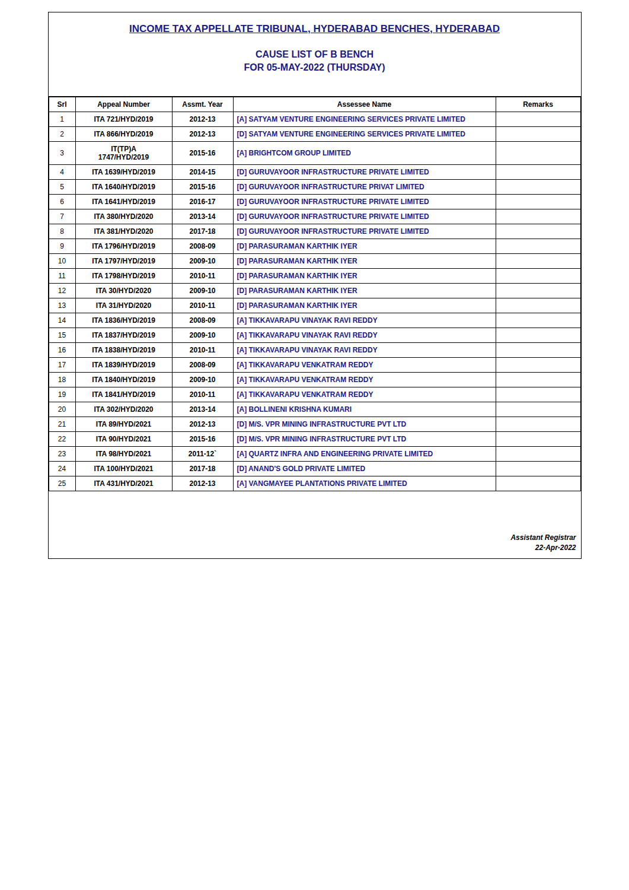INCOME TAX APPELLATE TRIBUNAL, HYDERABAD BENCHES, HYDERABAD
CAUSE LIST OF B BENCH
FOR 05-MAY-2022 (THURSDAY)
| Srl | Appeal Number | Assmt. Year | Assessee Name | Remarks |
| --- | --- | --- | --- | --- |
| 1 | ITA 721/HYD/2019 | 2012-13 | [A] SATYAM VENTURE ENGINEERING SERVICES PRIVATE LIMITED | |
| 2 | ITA 866/HYD/2019 | 2012-13 | [D] SATYAM VENTURE ENGINEERING SERVICES PRIVATE LIMITED | |
| 3 | IT(TP)A 1747/HYD/2019 | 2015-16 | [A] BRIGHTCOM GROUP LIMITED | |
| 4 | ITA 1639/HYD/2019 | 2014-15 | [D] GURUVAYOOR INFRASTRUCTURE PRIVATE LIMITED | |
| 5 | ITA 1640/HYD/2019 | 2015-16 | [D] GURUVAYOOR INFRASTRUCTURE PRIVAT LIMITED | |
| 6 | ITA 1641/HYD/2019 | 2016-17 | [D] GURUVAYOOR INFRASTRUCTURE PRIVATE LIMITED | |
| 7 | ITA 380/HYD/2020 | 2013-14 | [D] GURUVAYOOR INFRASTRUCTURE PRIVATE LIMITED | |
| 8 | ITA 381/HYD/2020 | 2017-18 | [D] GURUVAYOOR INFRASTRUCTURE PRIVATE LIMITED | |
| 9 | ITA 1796/HYD/2019 | 2008-09 | [D] PARASURAMAN KARTHIK IYER | |
| 10 | ITA 1797/HYD/2019 | 2009-10 | [D] PARASURAMAN KARTHIK IYER | |
| 11 | ITA 1798/HYD/2019 | 2010-11 | [D] PARASURAMAN KARTHIK IYER | |
| 12 | ITA 30/HYD/2020 | 2009-10 | [D] PARASURAMAN KARTHIK IYER | |
| 13 | ITA 31/HYD/2020 | 2010-11 | [D] PARASURAMAN KARTHIK IYER | |
| 14 | ITA 1836/HYD/2019 | 2008-09 | [A] TIKKAVARAPU VINAYAK RAVI REDDY | |
| 15 | ITA 1837/HYD/2019 | 2009-10 | [A] TIKKAVARAPU VINAYAK RAVI REDDY | |
| 16 | ITA 1838/HYD/2019 | 2010-11 | [A] TIKKAVARAPU VINAYAK RAVI REDDY | |
| 17 | ITA 1839/HYD/2019 | 2008-09 | [A] TIKKAVARAPU VENKATRAM REDDY | |
| 18 | ITA 1840/HYD/2019 | 2009-10 | [A] TIKKAVARAPU VENKATRAM REDDY | |
| 19 | ITA 1841/HYD/2019 | 2010-11 | [A] TIKKAVARAPU VENKATRAM REDDY | |
| 20 | ITA 302/HYD/2020 | 2013-14 | [A] BOLLINENI KRISHNA KUMARI | |
| 21 | ITA 89/HYD/2021 | 2012-13 | [D] M/S. VPR MINING INFRASTRUCTURE PVT LTD | |
| 22 | ITA 90/HYD/2021 | 2015-16 | [D] M/S. VPR MINING INFRASTRUCTURE PVT LTD | |
| 23 | ITA 98/HYD/2021 | 2011-12` | [A] QUARTZ INFRA AND ENGINEERING PRIVATE LIMITED | |
| 24 | ITA 100/HYD/2021 | 2017-18 | [D] ANAND'S GOLD PRIVATE LIMITED | |
| 25 | ITA 431/HYD/2021 | 2012-13 | [A] VANGMAYEE PLANTATIONS PRIVATE LIMITED | |
Assistant Registrar
22-Apr-2022